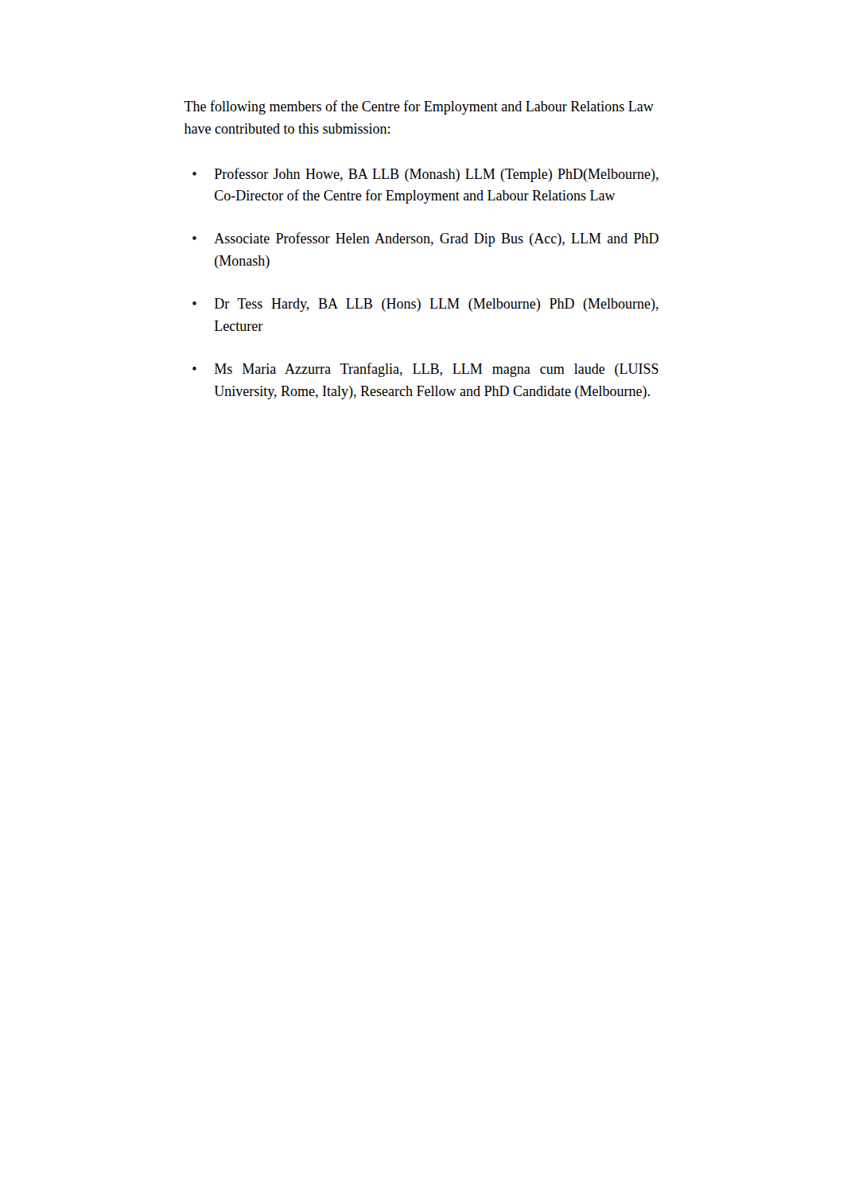The following members of the Centre for Employment and Labour Relations Law have contributed to this submission:
Professor John Howe, BA LLB (Monash) LLM (Temple) PhD(Melbourne), Co-Director of the Centre for Employment and Labour Relations Law
Associate Professor Helen Anderson, Grad Dip Bus (Acc), LLM and PhD (Monash)
Dr Tess Hardy, BA LLB (Hons) LLM (Melbourne) PhD (Melbourne), Lecturer
Ms Maria Azzurra Tranfaglia, LLB, LLM magna cum laude (LUISS University, Rome, Italy), Research Fellow and PhD Candidate (Melbourne).